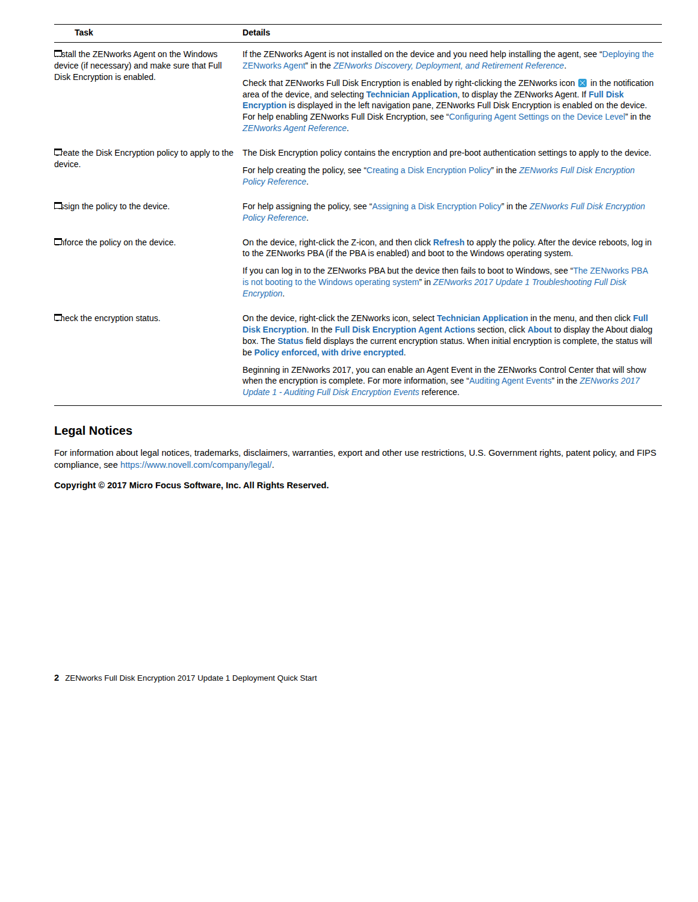| Task | Details |
| --- | --- |
| Install the ZENworks Agent on the Windows device (if necessary) and make sure that Full Disk Encryption is enabled. | If the ZENworks Agent is not installed on the device and you need help installing the agent, see “ Deploying the ZENworks Agent ” in the ZENworks Discovery, Deployment, and Retirement Reference . Check that ZENworks Full Disk Encryption is enabled by right-clicking the ZENworks icon in the notification area of the device, and selecting Technician Application , to display the ZENworks Agent. If Full Disk Encryption is displayed in the left navigation pane, ZENworks Full Disk Encryption is enabled on the device. For help enabling ZENworks Full Disk Encryption, see “ Configuring Agent Settings on the Device Level ” in the ZENworks Agent Reference . |
| Create the Disk Encryption policy to apply to the device. | The Disk Encryption policy contains the encryption and pre-boot authentication settings to apply to the device. For help creating the policy, see “ Creating a Disk Encryption Policy ” in the ZENworks Full Disk Encryption Policy Reference . |
| Assign the policy to the device. | For help assigning the policy, see “ Assigning a Disk Encryption Policy ” in the ZENworks Full Disk Encryption Policy Reference . |
| Enforce the policy on the device. | On the device, right-click the Z-icon, and then click Refresh to apply the policy. After the device reboots, log in to the ZENworks PBA (if the PBA is enabled) and boot to the Windows operating system. If you can log in to the ZENworks PBA but the device then fails to boot to Windows, see “ The ZENworks PBA is not booting to the Windows operating system ” in ZENworks 2017 Update 1 Troubleshooting Full Disk Encryption . |
| Check the encryption status. | On the device, right-click the ZENworks icon, select Technician Application in the menu, and then click Full Disk Encryption . In the Full Disk Encryption Agent Actions section, click About to display the About dialog box. The Status field displays the current encryption status. When initial encryption is complete, the status will be Policy enforced, with drive encrypted . Beginning in ZENworks 2017, you can enable an Agent Event in the ZENworks Control Center that will show when the encryption is complete. For more information, see “ Auditing Agent Events ” in the ZENworks 2017 Update 1 - Auditing Full Disk Encryption Events reference. |
Legal Notices
For information about legal notices, trademarks, disclaimers, warranties, export and other use restrictions, U.S. Government rights, patent policy, and FIPS compliance, see https://www.novell.com/company/legal/.
Copyright © 2017 Micro Focus Software, Inc. All Rights Reserved.
2 ZENworks Full Disk Encryption 2017 Update 1 Deployment Quick Start